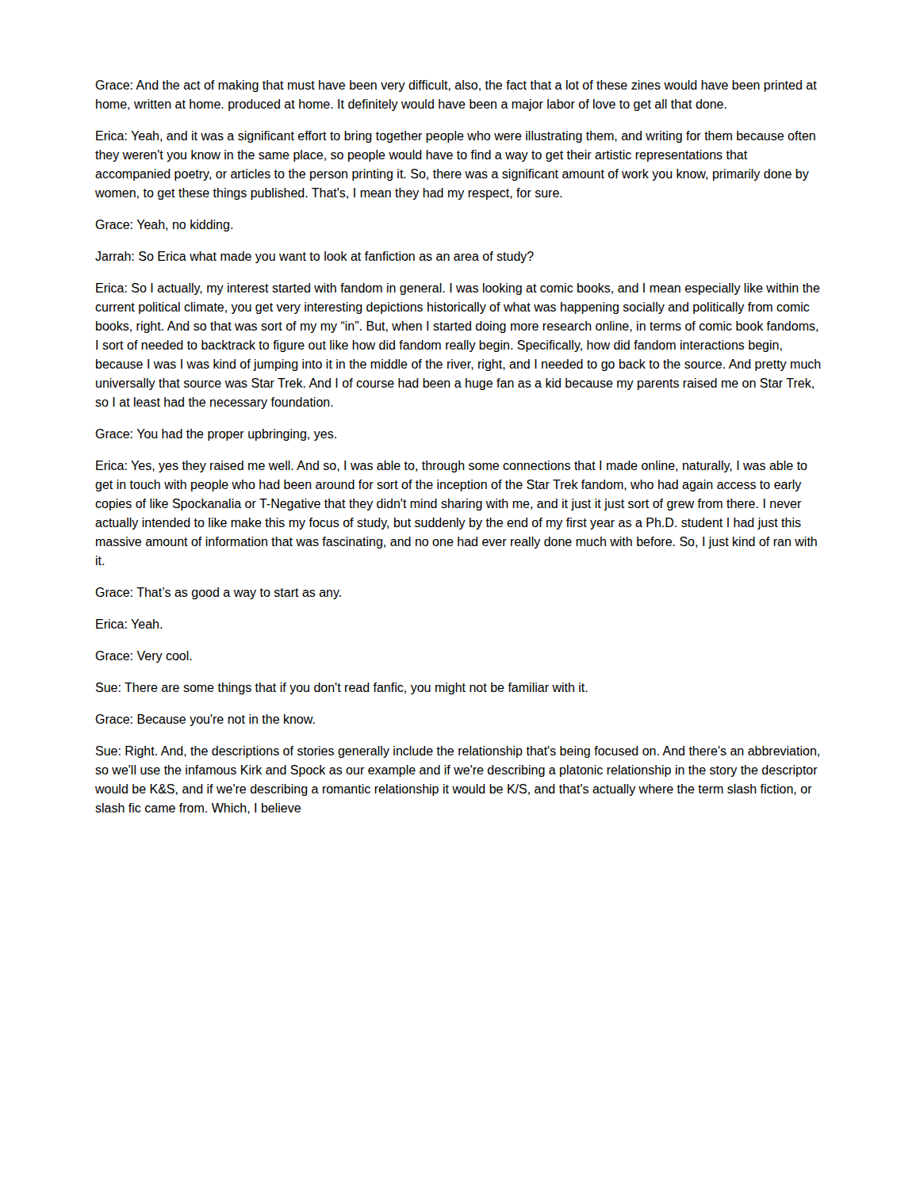Grace: And the act of making that must have been very difficult, also, the fact that a lot of these zines would have been printed at home, written at home. produced at home. It definitely would have been a major labor of love to get all that done.
Erica: Yeah, and it was a significant effort to bring together people who were illustrating them, and writing for them because often they weren't you know in the same place, so people would have to find a way to get their artistic representations that accompanied poetry, or articles to the person printing it. So, there was a significant amount of work you know, primarily done by women, to get these things published. That's, I mean they had my respect, for sure.
Grace: Yeah, no kidding.
Jarrah: So Erica what made you want to look at fanfiction as an area of study?
Erica: So I actually, my interest started with fandom in general. I was looking at comic books, and I mean especially like within the current political climate, you get very interesting depictions historically of what was happening socially and politically from comic books, right. And so that was sort of my my “in”. But, when I started doing more research online, in terms of comic book fandoms, I sort of needed to backtrack to figure out like how did fandom really begin. Specifically, how did fandom interactions begin, because I was I was kind of jumping into it in the middle of the river, right, and I needed to go back to the source. And pretty much universally that source was Star Trek. And I of course had been a huge fan as a kid because my parents raised me on Star Trek, so I at least had the necessary foundation.
Grace: You had the proper upbringing, yes.
Erica: Yes, yes they raised me well. And so, I was able to, through some connections that I made online, naturally, I was able to get in touch with people who had been around for sort of the inception of the Star Trek fandom, who had again access to early copies of like Spockanalia or T-Negative that they didn't mind sharing with me, and it just it just sort of grew from there. I never actually intended to like make this my focus of study, but suddenly by the end of my first year as a Ph.D. student I had just this massive amount of information that was fascinating, and no one had ever really done much with before. So, I just kind of ran with it.
Grace: That’s as good a way to start as any.
Erica: Yeah.
Grace: Very cool.
Sue: There are some things that if you don't read fanfic, you might not be familiar with it.
Grace: Because you're not in the know.
Sue: Right. And, the descriptions of stories generally include the relationship that's being focused on. And there's an abbreviation, so we'll use the infamous Kirk and Spock as our example and if we're describing a platonic relationship in the story the descriptor would be K&S, and if we're describing a romantic relationship it would be K/S, and that's actually where the term slash fiction, or slash fic came from. Which, I believe